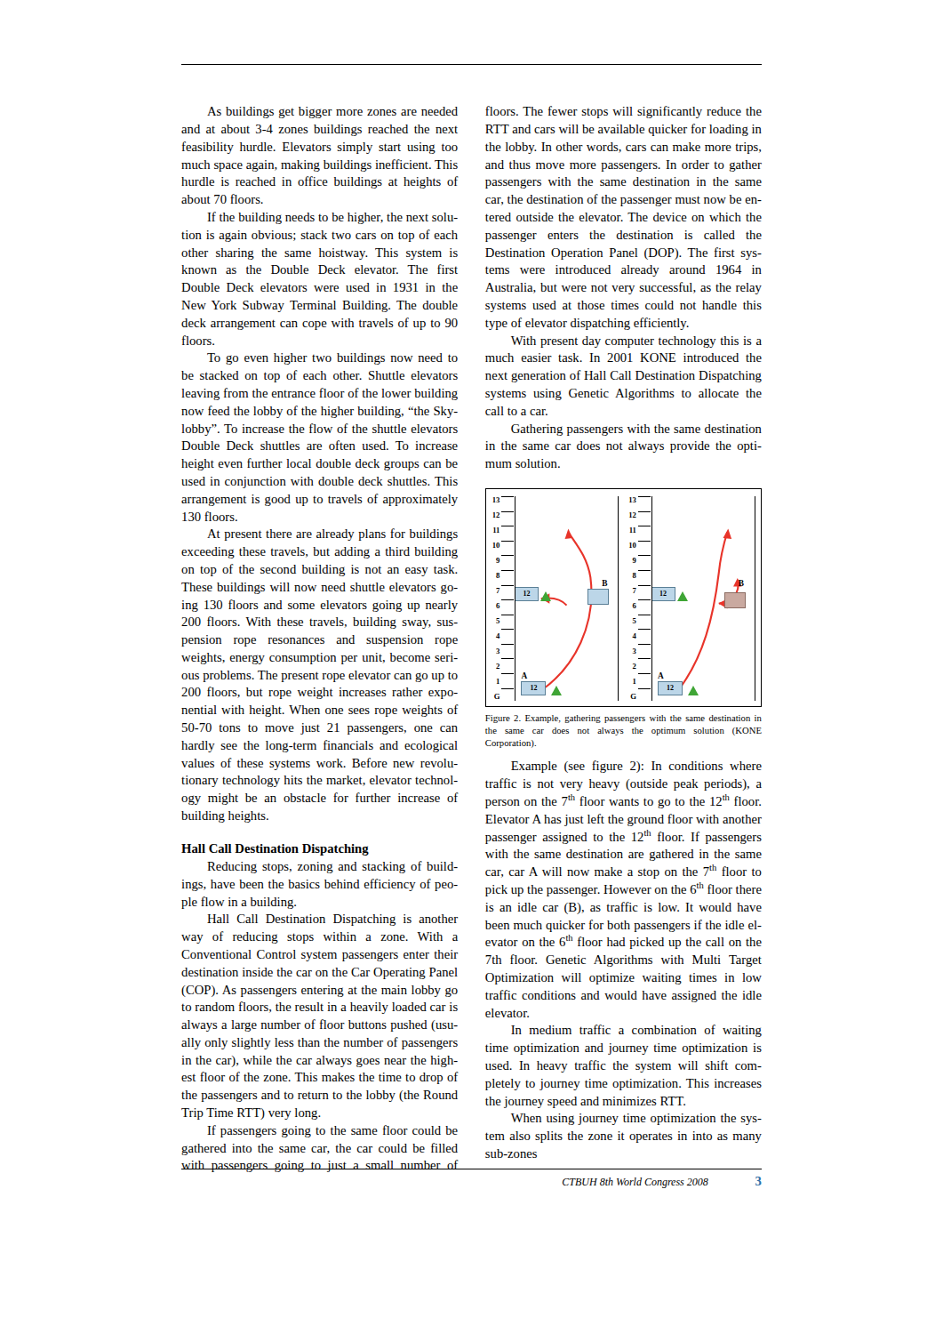As buildings get bigger more zones are needed and at about 3-4 zones buildings reached the next feasibility hurdle. Elevators simply start using too much space again, making buildings inefficient. This hurdle is reached in office buildings at heights of about 70 floors.
If the building needs to be higher, the next solution is again obvious; stack two cars on top of each other sharing the same hoistway. This system is known as the Double Deck elevator. The first Double Deck elevators were used in 1931 in the New York Subway Terminal Building. The double deck arrangement can cope with travels of up to 90 floors.
To go even higher two buildings now need to be stacked on top of each other. Shuttle elevators leaving from the entrance floor of the lower building now feed the lobby of the higher building, “the Sky-lobby”. To increase the flow of the shuttle elevators Double Deck shuttles are often used. To increase height even further local double deck groups can be used in conjunction with double deck shuttles. This arrangement is good up to travels of approximately 130 floors.
At present there are already plans for buildings exceeding these travels, but adding a third building on top of the second building is not an easy task. These buildings will now need shuttle elevators going 130 floors and some elevators going up nearly 200 floors. With these travels, building sway, suspension rope resonances and suspension rope weights, energy consumption per unit, become serious problems. The present rope elevator can go up to 200 floors, but rope weight increases rather exponential with height. When one sees rope weights of 50-70 tons to move just 21 passengers, one can hardly see the long-term financials and ecological values of these systems work. Before new revolutionary technology hits the market, elevator technology might be an obstacle for further increase of building heights.
Hall Call Destination Dispatching
Reducing stops, zoning and stacking of buildings, have been the basics behind efficiency of people flow in a building.
Hall Call Destination Dispatching is another way of reducing stops within a zone. With a Conventional Control system passengers enter their destination inside the car on the Car Operating Panel (COP). As passengers entering at the main lobby go to random floors, the result in a heavily loaded car is always a large number of floor buttons pushed (usually only slightly less than the number of passengers in the car), while the car always goes near the highest floor of the zone. This makes the time to drop of the passengers and to return to the lobby (the Round Trip Time RTT) very long.
If passengers going to the same floor could be gathered into the same car, the car could be filled with passengers going to just a small number of floors. The fewer stops will significantly reduce the RTT and cars will be available quicker for loading in the lobby. In other words, cars can make more trips, and thus move more passengers. In order to gather passengers with the same destination in the same car, the destination of the passenger must now be entered outside the elevator. The device on which the passenger enters the destination is called the Destination Operation Panel (DOP). The first systems were introduced already around 1964 in Australia, but were not very successful, as the relay systems used at those times could not handle this type of elevator dispatching efficiently.
With present day computer technology this is a much easier task. In 2001 KONE introduced the next generation of Hall Call Destination Dispatching systems using Genetic Algorithms to allocate the call to a car.
Gathering passengers with the same destination in the same car does not always provide the optimum solution.
13121110987654321 G
12
A
B
12
13121110987654321 G
12
A
B
12
Figure 2. Example, gathering passengers with the same destination in the same car does not always the optimum solution (KONE Corporation).
Example (see figure 2): In conditions where traffic is not very heavy (outside peak periods), a person on the 7th floor wants to go to the 12th floor. Elevator A has just left the ground floor with another passenger assigned to the 12th floor. If passengers with the same destination are gathered in the same car, car A will now make a stop on the 7th floor to pick up the passenger. However on the 6th floor there is an idle car (B), as traffic is low. It would have been much quicker for both passengers if the idle elevator on the 6th floor had picked up the call on the 7th floor. Genetic Algorithms with Multi Target Optimization will optimize waiting times in low traffic conditions and would have assigned the idle elevator.
In medium traffic a combination of waiting time optimization and journey time optimization is used. In heavy traffic the system will shift completely to journey time optimization. This increases the journey speed and minimizes RTT.
When using journey time optimization the system also splits the zone it operates in into as many sub-zones
CTBUH 8th World Congress 2008 3